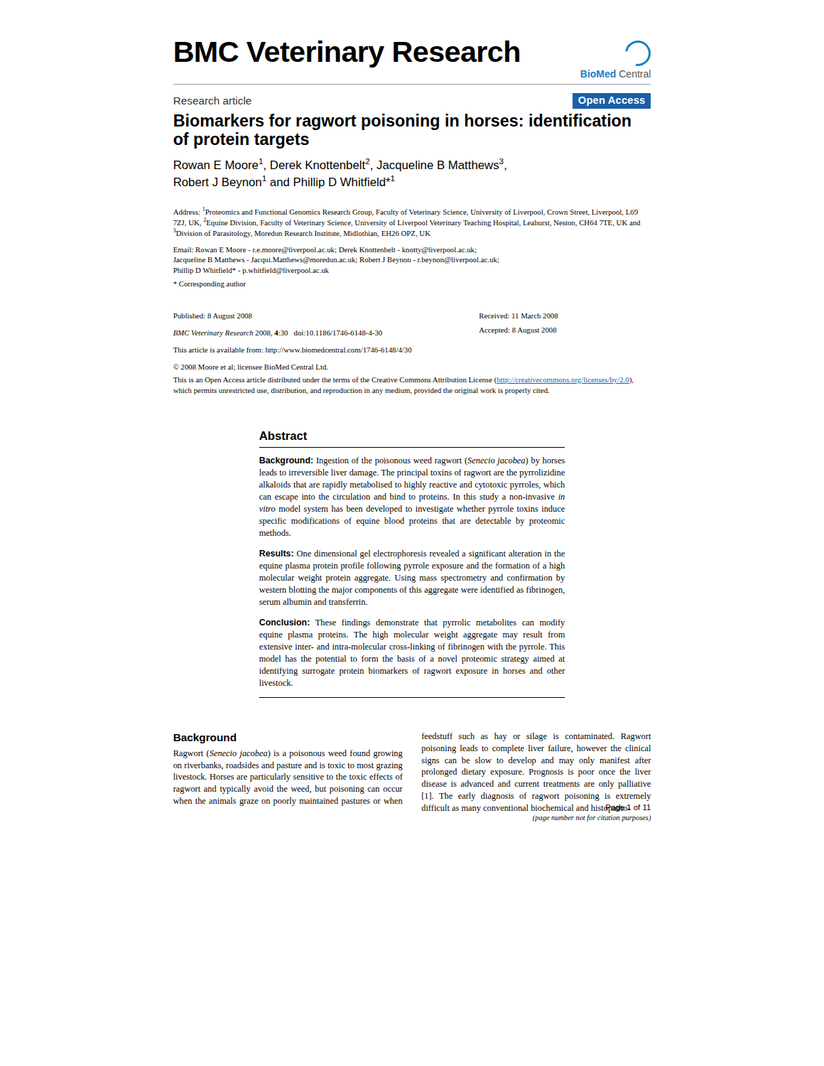BMC Veterinary Research
BioMed Central
Research article
Open Access
Biomarkers for ragwort poisoning in horses: identification of protein targets
Rowan E Moore1, Derek Knottenbelt2, Jacqueline B Matthews3,
Robert J Beynon1 and Phillip D Whitfield*1
Address: 1Proteomics and Functional Genomics Research Group, Faculty of Veterinary Science, University of Liverpool, Crown Street, Liverpool, L69 7ZJ, UK, 2Equine Division, Faculty of Veterinary Science, University of Liverpool Veterinary Teaching Hospital, Leahurst, Neston, CH64 7TE, UK and 3Division of Parasitology, Moredun Research Institute, Midlothian, EH26 OPZ, UK
Email: Rowan E Moore - r.e.moore@liverpool.ac.uk; Derek Knottenbelt - knotty@liverpool.ac.uk;
Jacqueline B Matthews - Jacqui.Matthews@moredun.ac.uk; Robert J Beynon - r.beynon@liverpool.ac.uk;
Phillip D Whitfield* - p.whitfield@liverpool.ac.uk
* Corresponding author
Published: 8 August 2008
BMC Veterinary Research 2008, 4:30 doi:10.1186/1746-6148-4-30
This article is available from: http://www.biomedcentral.com/1746-6148/4/30
Received: 11 March 2008
Accepted: 8 August 2008
© 2008 Moore et al; licensee BioMed Central Ltd.
This is an Open Access article distributed under the terms of the Creative Commons Attribution License (http://creativecommons.org/licenses/by/2.0), which permits unrestricted use, distribution, and reproduction in any medium, provided the original work is properly cited.
Abstract
Background: Ingestion of the poisonous weed ragwort (Senecio jacobea) by horses leads to irreversible liver damage. The principal toxins of ragwort are the pyrrolizidine alkaloids that are rapidly metabolised to highly reactive and cytotoxic pyrroles, which can escape into the circulation and bind to proteins. In this study a non-invasive in vitro model system has been developed to investigate whether pyrrole toxins induce specific modifications of equine blood proteins that are detectable by proteomic methods.
Results: One dimensional gel electrophoresis revealed a significant alteration in the equine plasma protein profile following pyrrole exposure and the formation of a high molecular weight protein aggregate. Using mass spectrometry and confirmation by western blotting the major components of this aggregate were identified as fibrinogen, serum albumin and transferrin.
Conclusion: These findings demonstrate that pyrrolic metabolites can modify equine plasma proteins. The high molecular weight aggregate may result from extensive inter- and intra-molecular cross-linking of fibrinogen with the pyrrole. This model has the potential to form the basis of a novel proteomic strategy aimed at identifying surrogate protein biomarkers of ragwort exposure in horses and other livestock.
Background
Ragwort (Senecio jacobea) is a poisonous weed found growing on riverbanks, roadsides and pasture and is toxic to most grazing livestock. Horses are particularly sensitive to the toxic effects of ragwort and typically avoid the weed, but poisoning can occur when the animals graze on poorly maintained pastures or when feedstuff such as hay or silage is contaminated. Ragwort poisoning leads to complete liver failure, however the clinical signs can be slow to develop and may only manifest after prolonged dietary exposure. Prognosis is poor once the liver disease is advanced and current treatments are only palliative [1]. The early diagnosis of ragwort poisoning is extremely difficult as many conventional biochemical and histopatho-
Page 1 of 11
(page number not for citation purposes)